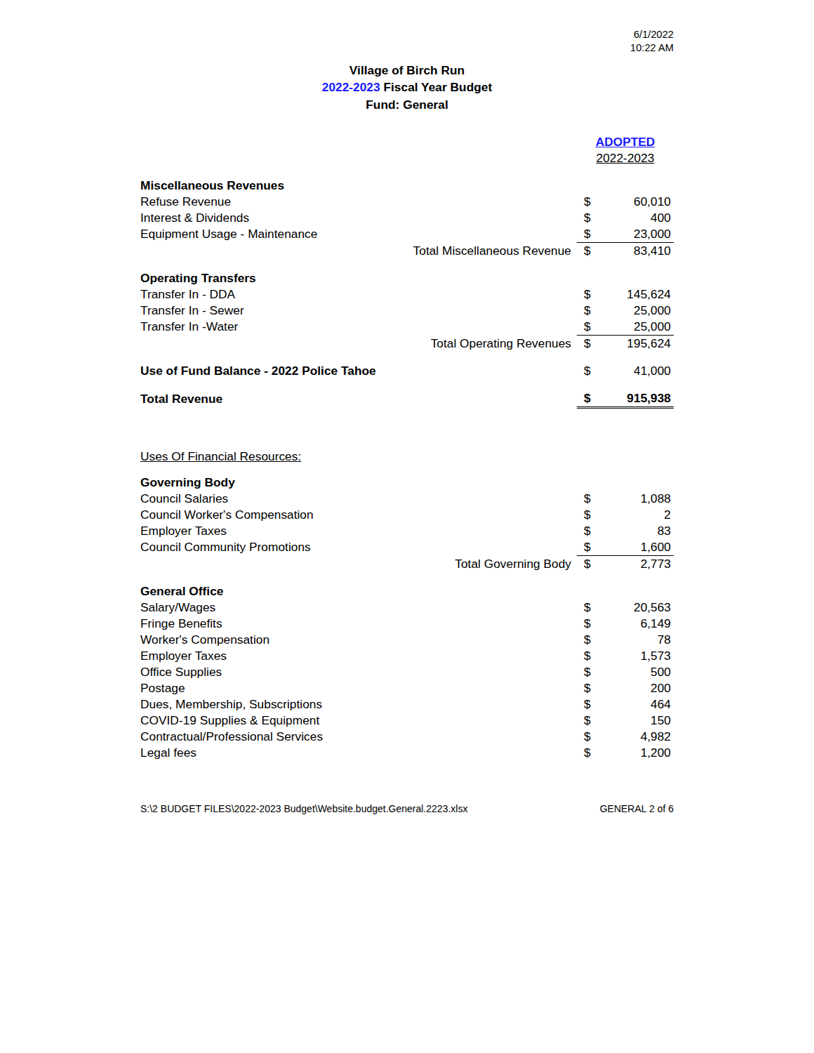6/1/2022
10:22 AM
Village of Birch Run
2022-2023 Fiscal Year Budget
Fund: General
| | ADOPTED |
| | 2022-2023 |
| Miscellaneous Revenues | | |
| Refuse Revenue | $ | 60,010 |
| Interest & Dividends | $ | 400 |
| Equipment Usage - Maintenance | $ | 23,000 |
| Total Miscellaneous Revenue | $ | 83,410 |
| Operating Transfers | | |
| Transfer In - DDA | $ | 145,624 |
| Transfer In - Sewer | $ | 25,000 |
| Transfer In -Water | $ | 25,000 |
| Total Operating Revenues | $ | 195,624 |
| Use of Fund Balance - 2022 Police Tahoe | $ | 41,000 |
| Total Revenue | $ | 915,938 |
| Uses Of Financial Resources: | | |
| Governing Body | | |
| Council Salaries | $ | 1,088 |
| Council Worker's Compensation | $ | 2 |
| Employer Taxes | $ | 83 |
| Council Community Promotions | $ | 1,600 |
| Total Governing Body | $ | 2,773 |
| General Office | | |
| Salary/Wages | $ | 20,563 |
| Fringe Benefits | $ | 6,149 |
| Worker's Compensation | $ | 78 |
| Employer Taxes | $ | 1,573 |
| Office Supplies | $ | 500 |
| Postage | $ | 200 |
| Dues, Membership, Subscriptions | $ | 464 |
| COVID-19 Supplies & Equipment | $ | 150 |
| Contractual/Professional Services | $ | 4,982 |
| Legal fees | $ | 1,200 |
S:\2 BUDGET FILES\2022-2023 Budget\Website.budget.General.2223.xlsx
GENERAL 2 of 6